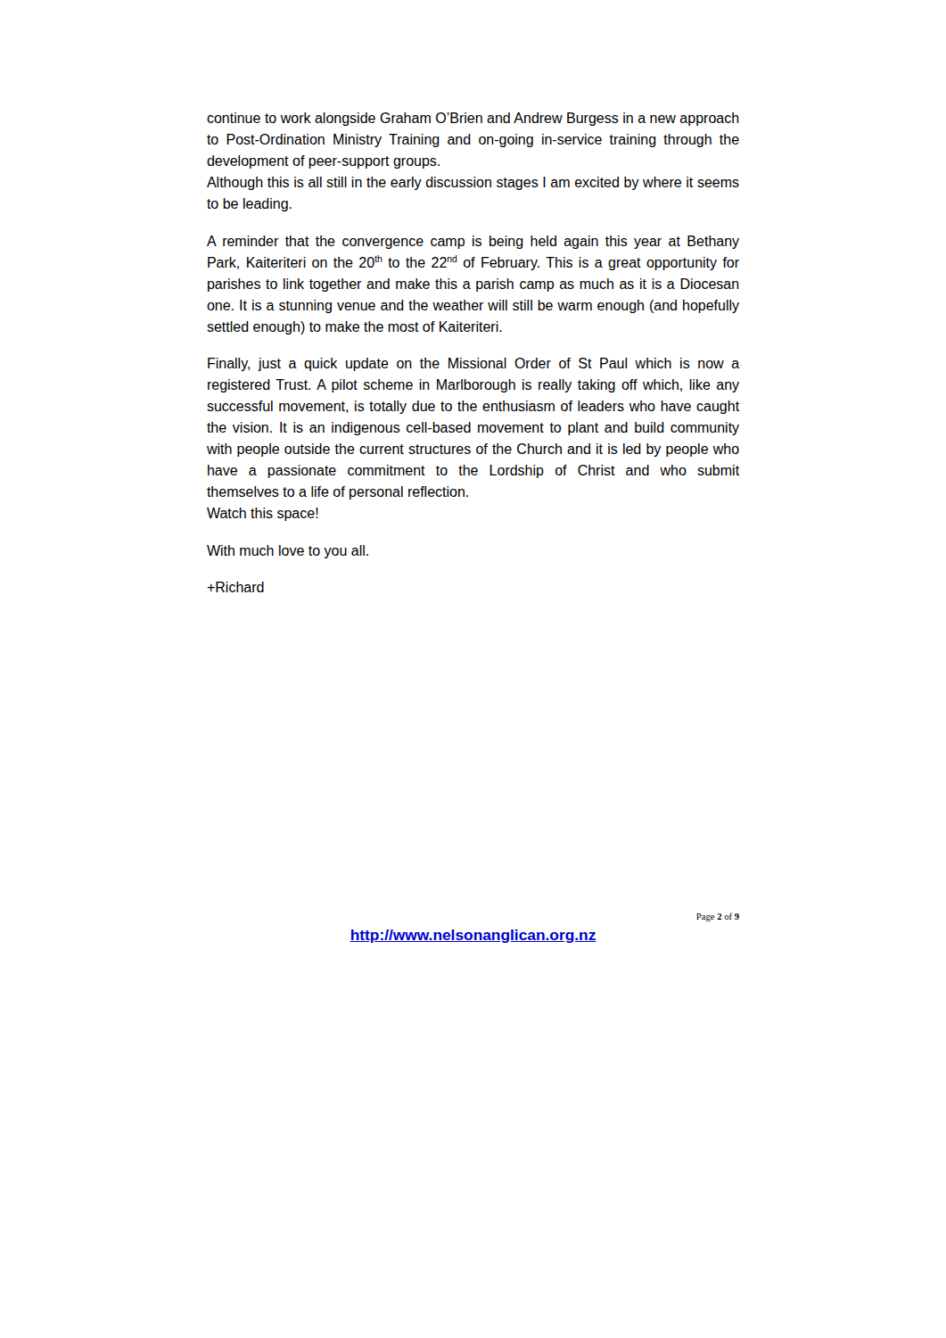continue to work alongside Graham O’Brien and Andrew Burgess in a new approach to Post-Ordination Ministry Training and on-going in-service training through the development of peer-support groups.
Although this is all still in the early discussion stages I am excited by where it seems to be leading.
A reminder that the convergence camp is being held again this year at Bethany Park, Kaiteriteri on the 20th to the 22nd of February. This is a great opportunity for parishes to link together and make this a parish camp as much as it is a Diocesan one. It is a stunning venue and the weather will still be warm enough (and hopefully settled enough) to make the most of Kaiteriteri.
Finally, just a quick update on the Missional Order of St Paul which is now a registered Trust. A pilot scheme in Marlborough is really taking off which, like any successful movement, is totally due to the enthusiasm of leaders who have caught the vision. It is an indigenous cell-based movement to plant and build community with people outside the current structures of the Church and it is led by people who have a passionate commitment to the Lordship of Christ and who submit themselves to a life of personal reflection.
Watch this space!
With much love to you all.
+Richard
Page 2 of 9
http://www.nelsonanglican.org.nz